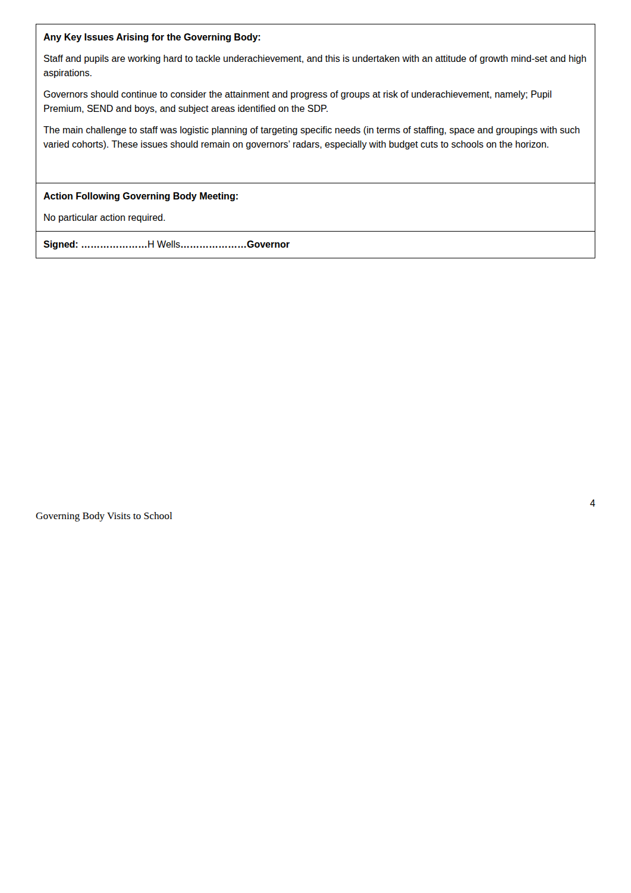| Any Key Issues Arising for the Governing Body: Staff and pupils are working hard to tackle underachievement, and this is undertaken with an attitude of growth mind-set and high aspirations. Governors should continue to consider the attainment and progress of groups at risk of underachievement, namely; Pupil Premium, SEND and boys, and subject areas identified on the SDP. The main challenge to staff was logistic planning of targeting specific needs (in terms of staffing, space and groupings with such varied cohorts). These issues should remain on governors’ radars, especially with budget cuts to schools on the horizon. |
| Action Following Governing Body Meeting: No particular action required. |
| Signed: ………………… H Wells …………………Governor |
Governing Body Visits to School
4